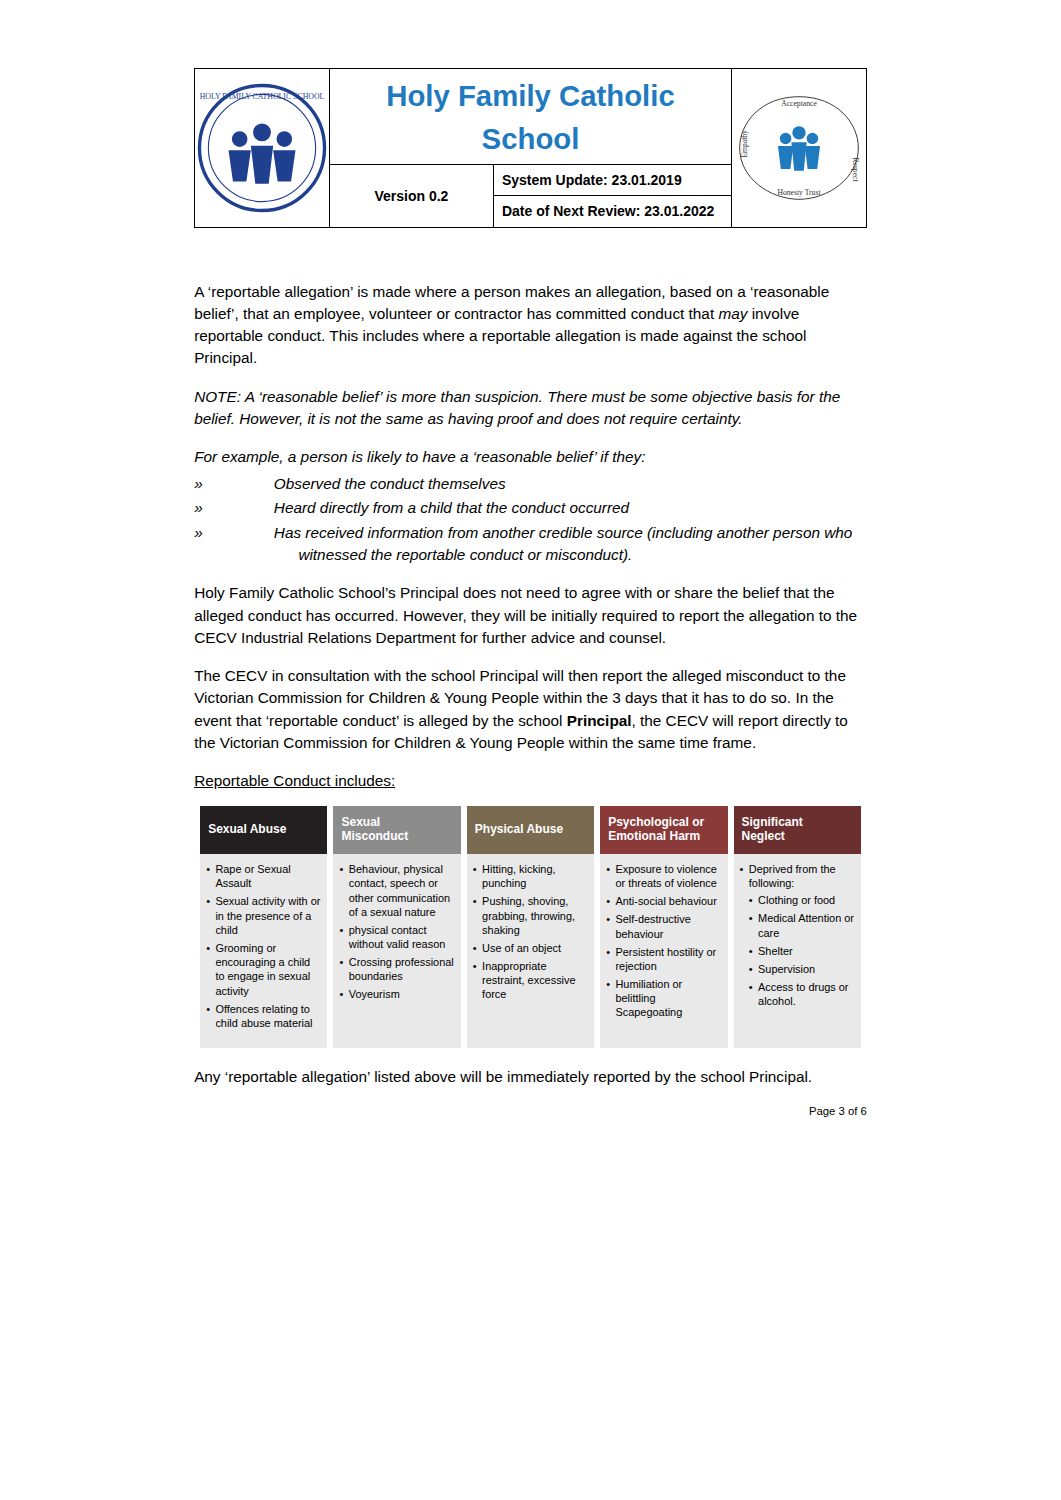| | Holy Family Catholic School / Version 0.2 / System Update: 23.01.2019 / / Date of Next Review: 23.01.2022 / | |
A ‘reportable allegation’ is made where a person makes an allegation, based on a ‘reasonable belief’, that an employee, volunteer or contractor has committed conduct that may involve reportable conduct. This includes where a reportable allegation is made against the school Principal.
NOTE: A ‘reasonable belief’ is more than suspicion. There must be some objective basis for the belief. However, it is not the same as having proof and does not require certainty.
For example, a person is likely to have a ‘reasonable belief’ if they:
Observed the conduct themselves
Heard directly from a child that the conduct occurred
Has received information from another credible source (including another person whowitnessed the reportable conduct or misconduct).
Holy Family Catholic School’s Principal does not need to agree with or share the belief that the alleged conduct has occurred. However, they will be initially required to report the allegation to the CECV Industrial Relations Department for further advice and counsel.
The CECV in consultation with the school Principal will then report the alleged misconduct to the Victorian Commission for Children & Young People within the 3 days that it has to do so. In the event that ‘reportable conduct’ is alleged by the school Principal, the CECV will report directly to the Victorian Commission for Children & Young People within the same time frame.
Reportable Conduct includes:
| Sexual Abuse | Sexual Misconduct | Physical Abuse | Psychological or Emotional Harm | Significant Neglect |
| --- | --- | --- | --- | --- |
| Rape or Sexual Assault Sexual activity with or in the presence of a child Grooming or encouraging a child to engage in sexual activity Offences relating to child abuse material | Behaviour, physical contact, speech or other communication of a sexual nature physical contact without valid reason Crossing professional boundaries Voyeurism | Hitting, kicking, punching Pushing, shoving, grabbing, throwing, shaking Use of an object Inappropriate restraint, excessive force | Exposure to violence or threats of violence Anti-social behaviour Self-destructive behaviour Persistent hostility or rejection Humiliation or belittling Scapegoating | Deprived from the following: Clothing or food Medical Attention or care Shelter Supervision Access to drugs or alcohol. |
Any ‘reportable allegation’ listed above will be immediately reported by the school Principal.
Page 3 of 6